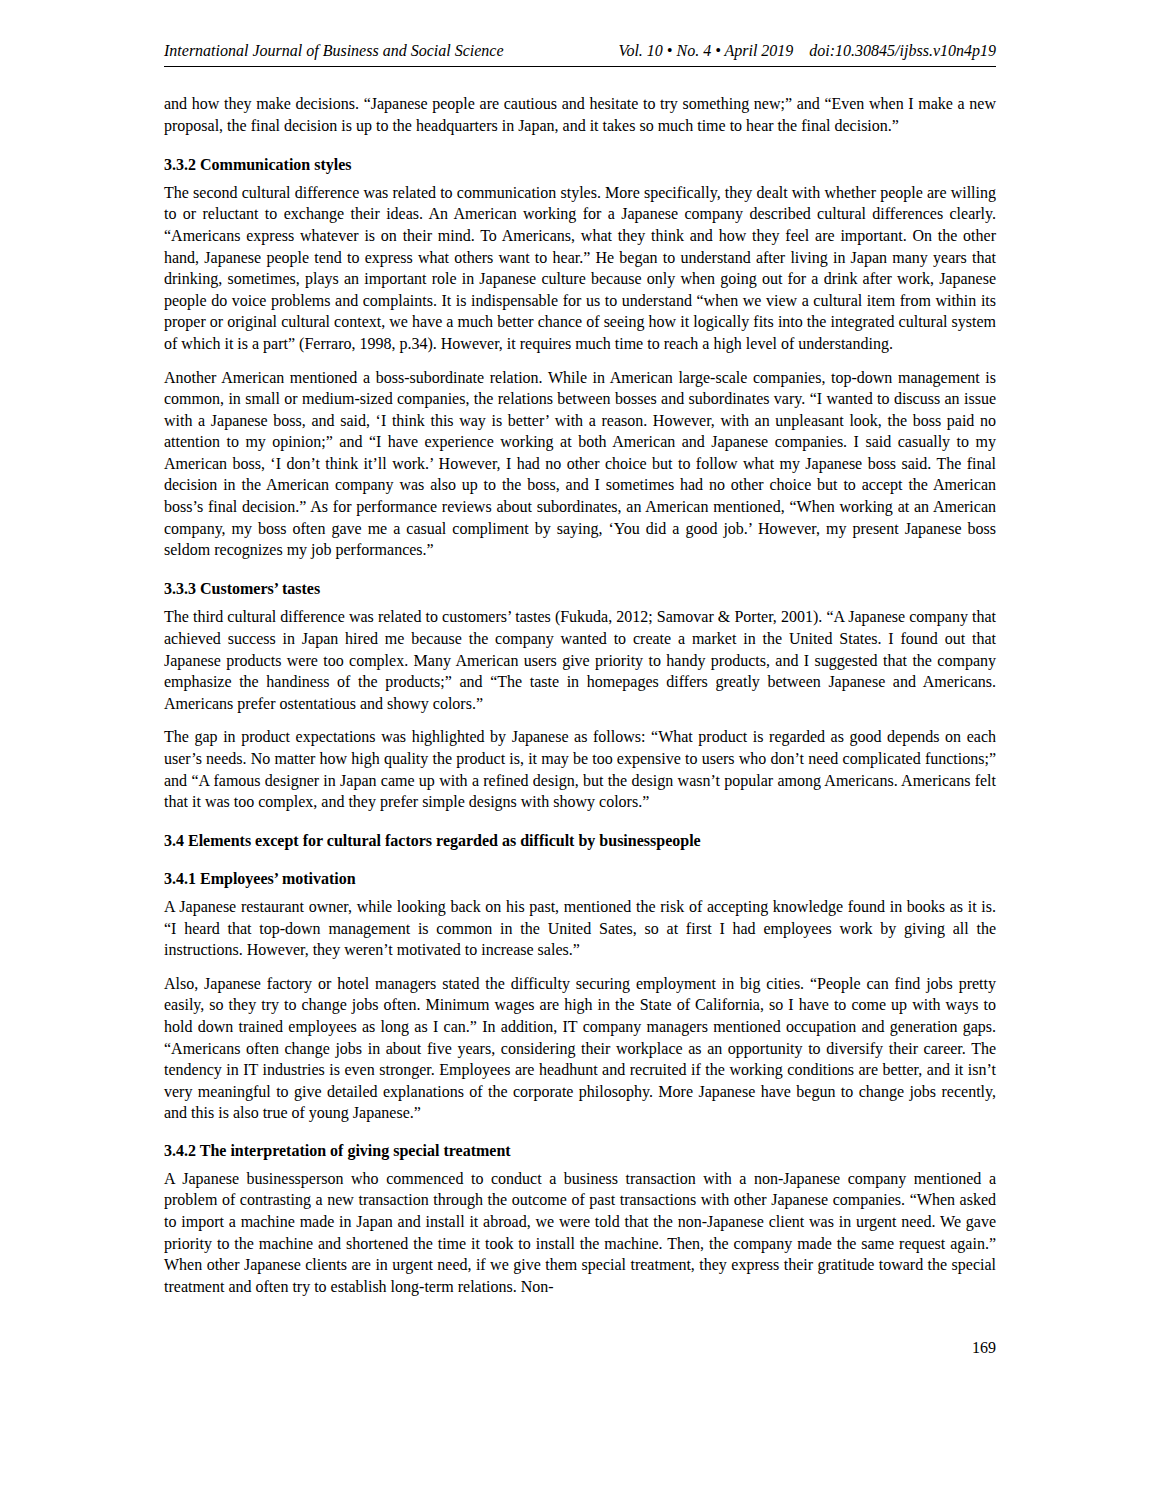International Journal of Business and Social Science Vol. 10 • No. 4 • April 2019 doi:10.30845/ijbss.v10n4p19
and how they make decisions. “Japanese people are cautious and hesitate to try something new;” and “Even when I make a new proposal, the final decision is up to the headquarters in Japan, and it takes so much time to hear the final decision.”
3.3.2 Communication styles
The second cultural difference was related to communication styles. More specifically, they dealt with whether people are willing to or reluctant to exchange their ideas. An American working for a Japanese company described cultural differences clearly. “Americans express whatever is on their mind. To Americans, what they think and how they feel are important. On the other hand, Japanese people tend to express what others want to hear.” He began to understand after living in Japan many years that drinking, sometimes, plays an important role in Japanese culture because only when going out for a drink after work, Japanese people do voice problems and complaints. It is indispensable for us to understand “when we view a cultural item from within its proper or original cultural context, we have a much better chance of seeing how it logically fits into the integrated cultural system of which it is a part” (Ferraro, 1998, p.34). However, it requires much time to reach a high level of understanding.
Another American mentioned a boss-subordinate relation. While in American large-scale companies, top-down management is common, in small or medium-sized companies, the relations between bosses and subordinates vary. “I wanted to discuss an issue with a Japanese boss, and said, ‘I think this way is better’ with a reason. However, with an unpleasant look, the boss paid no attention to my opinion;” and “I have experience working at both American and Japanese companies. I said casually to my American boss, ‘I don’t think it’ll work.’ However, I had no other choice but to follow what my Japanese boss said. The final decision in the American company was also up to the boss, and I sometimes had no other choice but to accept the American boss’s final decision.” As for performance reviews about subordinates, an American mentioned, “When working at an American company, my boss often gave me a casual compliment by saying, ‘You did a good job.’ However, my present Japanese boss seldom recognizes my job performances.”
3.3.3 Customers’ tastes
The third cultural difference was related to customers’ tastes (Fukuda, 2012; Samovar & Porter, 2001). “A Japanese company that achieved success in Japan hired me because the company wanted to create a market in the United States. I found out that Japanese products were too complex. Many American users give priority to handy products, and I suggested that the company emphasize the handiness of the products;” and “The taste in homepages differs greatly between Japanese and Americans. Americans prefer ostentatious and showy colors.”
The gap in product expectations was highlighted by Japanese as follows: “What product is regarded as good depends on each user’s needs. No matter how high quality the product is, it may be too expensive to users who don’t need complicated functions;” and “A famous designer in Japan came up with a refined design, but the design wasn’t popular among Americans. Americans felt that it was too complex, and they prefer simple designs with showy colors.”
3.4 Elements except for cultural factors regarded as difficult by businesspeople
3.4.1 Employees’ motivation
A Japanese restaurant owner, while looking back on his past, mentioned the risk of accepting knowledge found in books as it is. “I heard that top-down management is common in the United Sates, so at first I had employees work by giving all the instructions. However, they weren’t motivated to increase sales.”
Also, Japanese factory or hotel managers stated the difficulty securing employment in big cities. “People can find jobs pretty easily, so they try to change jobs often. Minimum wages are high in the State of California, so I have to come up with ways to hold down trained employees as long as I can.” In addition, IT company managers mentioned occupation and generation gaps. “Americans often change jobs in about five years, considering their workplace as an opportunity to diversify their career. The tendency in IT industries is even stronger. Employees are headhunt and recruited if the working conditions are better, and it isn’t very meaningful to give detailed explanations of the corporate philosophy. More Japanese have begun to change jobs recently, and this is also true of young Japanese.”
3.4.2 The interpretation of giving special treatment
A Japanese businessperson who commenced to conduct a business transaction with a non-Japanese company mentioned a problem of contrasting a new transaction through the outcome of past transactions with other Japanese companies. “When asked to import a machine made in Japan and install it abroad, we were told that the non-Japanese client was in urgent need. We gave priority to the machine and shortened the time it took to install the machine. Then, the company made the same request again.” When other Japanese clients are in urgent need, if we give them special treatment, they express their gratitude toward the special treatment and often try to establish long-term relations. Non-
169